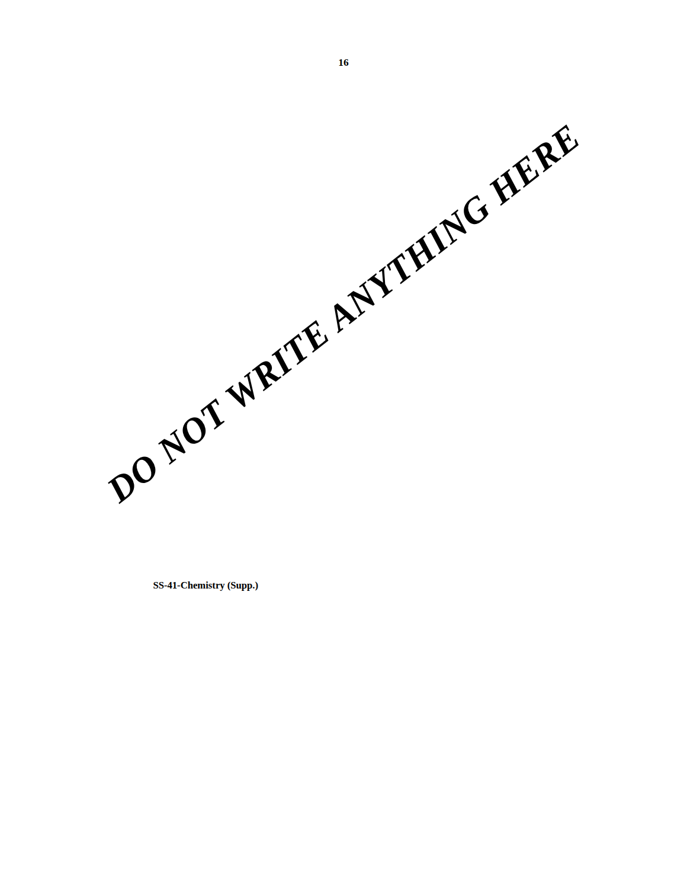16
DO NOT WRITE ANYTHING HERE
SS-41-Chemistry (Supp.)